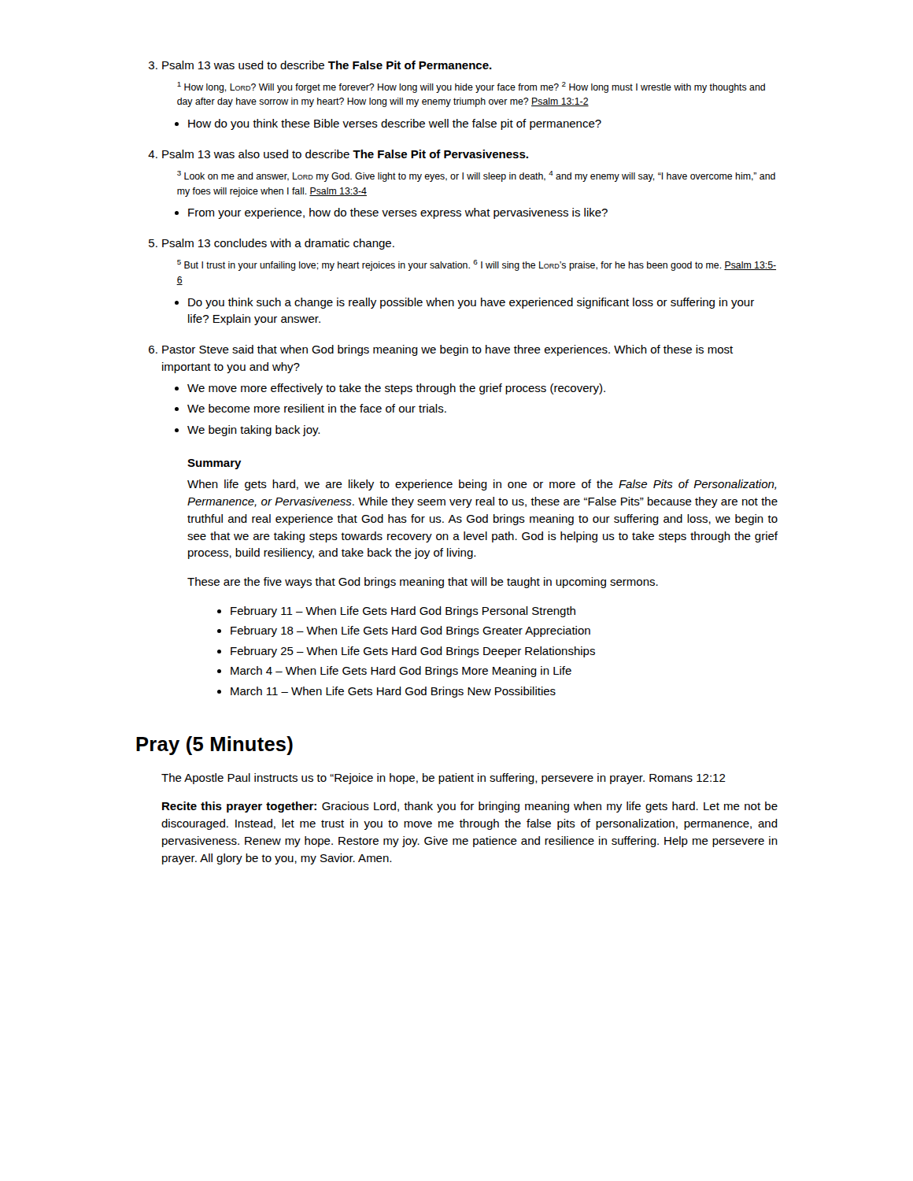Psalm 13 was used to describe The False Pit of Permanence.
1 How long, Lord? Will you forget me forever? How long will you hide your face from me? 2 How long must I wrestle with my thoughts and day after day have sorrow in my heart? How long will my enemy triumph over me? Psalm 13:1-2
How do you think these Bible verses describe well the false pit of permanence?
Psalm 13 was also used to describe The False Pit of Pervasiveness.
3 Look on me and answer, Lord my God. Give light to my eyes, or I will sleep in death, 4 and my enemy will say, “I have overcome him,” and my foes will rejoice when I fall. Psalm 13:3-4
From your experience, how do these verses express what pervasiveness is like?
Psalm 13 concludes with a dramatic change.
5 But I trust in your unfailing love; my heart rejoices in your salvation. 6 I will sing the Lord’s praise, for he has been good to me. Psalm 13:5-6
Do you think such a change is really possible when you have experienced significant loss or suffering in your life? Explain your answer.
Pastor Steve said that when God brings meaning we begin to have three experiences. Which of these is most important to you and why?
We move more effectively to take the steps through the grief process (recovery).
We become more resilient in the face of our trials.
We begin taking back joy.
Summary
When life gets hard, we are likely to experience being in one or more of the False Pits of Personalization, Permanence, or Pervasiveness. While they seem very real to us, these are “False Pits” because they are not the truthful and real experience that God has for us. As God brings meaning to our suffering and loss, we begin to see that we are taking steps towards recovery on a level path. God is helping us to take steps through the grief process, build resiliency, and take back the joy of living.
These are the five ways that God brings meaning that will be taught in upcoming sermons.
February 11 – When Life Gets Hard God Brings Personal Strength
February 18 – When Life Gets Hard God Brings Greater Appreciation
February 25 – When Life Gets Hard God Brings Deeper Relationships
March 4 – When Life Gets Hard God Brings More Meaning in Life
March 11 – When Life Gets Hard God Brings New Possibilities
Pray (5 Minutes)
The Apostle Paul instructs us to “Rejoice in hope, be patient in suffering, persevere in prayer. Romans 12:12
Recite this prayer together: Gracious Lord, thank you for bringing meaning when my life gets hard. Let me not be discouraged. Instead, let me trust in you to move me through the false pits of personalization, permanence, and pervasiveness. Renew my hope. Restore my joy. Give me patience and resilience in suffering. Help me persevere in prayer. All glory be to you, my Savior. Amen.